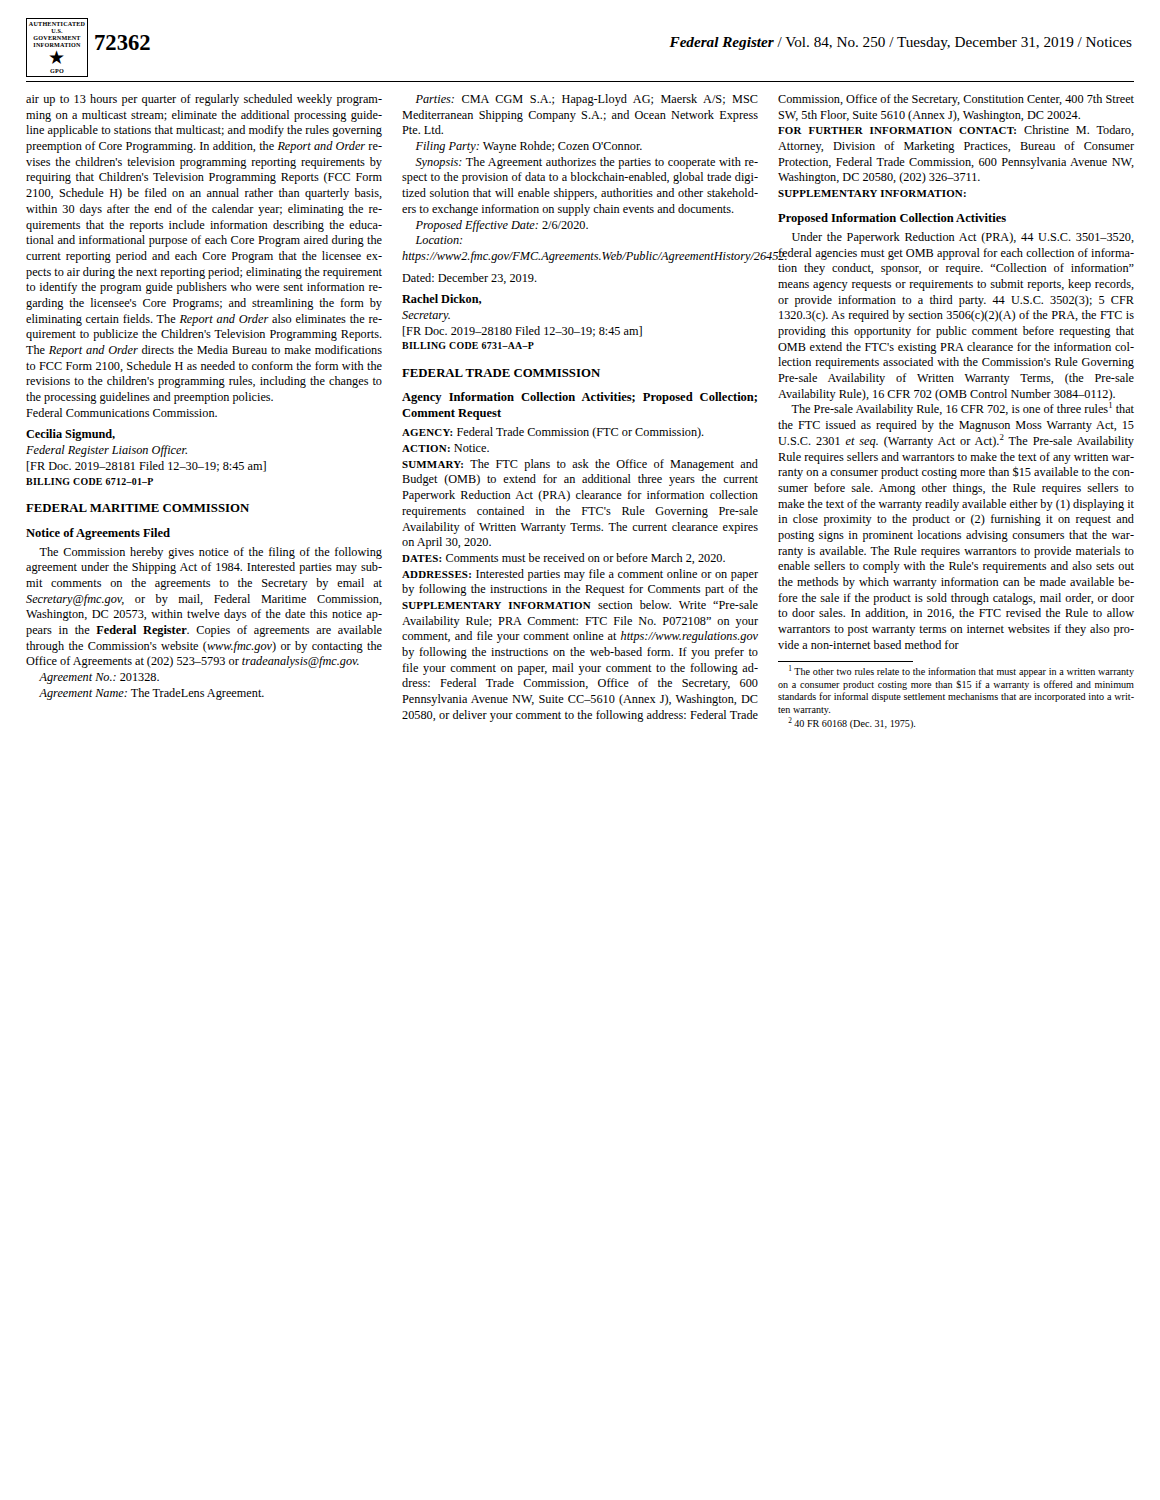Authenticated
U.S. Government
Information
★
GPO
72362
Federal Register / Vol. 84, No. 250 / Tuesday, December 31, 2019 / Notices
air up to 13 hours per quarter of regularly scheduled weekly programming on a multicast stream; eliminate the additional processing guideline applicable to stations that multicast; and modify the rules governing preemption of Core Programming. In addition, the Report and Order revises the children's television programming reporting requirements by requiring that Children's Television Programming Reports (FCC Form 2100, Schedule H) be filed on an annual rather than quarterly basis, within 30 days after the end of the calendar year; eliminating the requirements that the reports include information describing the educational and informational purpose of each Core Program aired during the current reporting period and each Core Program that the licensee expects to air during the next reporting period; eliminating the requirement to identify the program guide publishers who were sent information regarding the licensee's Core Programs; and streamlining the form by eliminating certain fields. The Report and Order also eliminates the requirement to publicize the Children's Television Programming Reports. The Report and Order directs the Media Bureau to make modifications to FCC Form 2100, Schedule H as needed to conform the form with the revisions to the children's programming rules, including the changes to the processing guidelines and preemption policies.
Federal Communications Commission.
Cecilia Sigmund,
Federal Register Liaison Officer.
[FR Doc. 2019–28181 Filed 12–30–19; 8:45 am]
BILLING CODE 6712–01–P
FEDERAL MARITIME COMMISSION
Notice of Agreements Filed
The Commission hereby gives notice of the filing of the following agreement under the Shipping Act of 1984. Interested parties may submit comments on the agreements to the Secretary by email at Secretary@fmc.gov, or by mail, Federal Maritime Commission, Washington, DC 20573, within twelve days of the date this notice appears in the Federal Register. Copies of agreements are available through the Commission's website (www.fmc.gov) or by contacting the Office of Agreements at (202) 523–5793 or tradeanalysis@fmc.gov.
Agreement No.: 201328.
Agreement Name: The TradeLens Agreement.
Parties: CMA CGM S.A.; Hapag-Lloyd AG; Maersk A/S; MSC Mediterranean Shipping Company S.A.; and Ocean Network Express Pte. Ltd.
Filing Party: Wayne Rohde; Cozen O'Connor.
Synopsis: The Agreement authorizes the parties to cooperate with respect to the provision of data to a blockchain-enabled, global trade digitized solution that will enable shippers, authorities and other stakeholders to exchange information on supply chain events and documents.
Proposed Effective Date: 2/6/2020.
Location: https://www2.fmc.gov/FMC.Agreements.Web/Public/AgreementHistory/26452.
Dated: December 23, 2019.
Rachel Dickon,
Secretary.
[FR Doc. 2019–28180 Filed 12–30–19; 8:45 am]
BILLING CODE 6731–AA–P
FEDERAL TRADE COMMISSION
Agency Information Collection Activities; Proposed Collection; Comment Request
AGENCY: Federal Trade Commission (FTC or Commission).
ACTION: Notice.
SUMMARY: The FTC plans to ask the Office of Management and Budget (OMB) to extend for an additional three years the current Paperwork Reduction Act (PRA) clearance for information collection requirements contained in the FTC's Rule Governing Pre-sale Availability of Written Warranty Terms. The current clearance expires on April 30, 2020.
DATES: Comments must be received on or before March 2, 2020.
ADDRESSES: Interested parties may file a comment online or on paper by following the instructions in the Request for Comments part of the SUPPLEMENTARY INFORMATION section below. Write “Pre-sale Availability Rule; PRA Comment: FTC File No. P072108” on your comment, and file your comment online at https://www.regulations.gov by following the instructions on the web-based form. If you prefer to file your comment on paper, mail your comment to the following address: Federal Trade Commission, Office of the Secretary, 600 Pennsylvania Avenue NW, Suite CC–5610 (Annex J), Washington, DC 20580, or deliver your comment to the following address: Federal Trade Commission, Office of the Secretary, Constitution Center, 400 7th Street SW, 5th Floor, Suite 5610 (Annex J), Washington, DC 20024.
FOR FURTHER INFORMATION CONTACT: Christine M. Todaro, Attorney, Division of Marketing Practices, Bureau of Consumer Protection, Federal Trade Commission, 600 Pennsylvania Avenue NW, Washington, DC 20580, (202) 326–3711.
SUPPLEMENTARY INFORMATION:
Proposed Information Collection Activities
Under the Paperwork Reduction Act (PRA), 44 U.S.C. 3501–3520, federal agencies must get OMB approval for each collection of information they conduct, sponsor, or require. “Collection of information” means agency requests or requirements to submit reports, keep records, or provide information to a third party. 44 U.S.C. 3502(3); 5 CFR 1320.3(c). As required by section 3506(c)(2)(A) of the PRA, the FTC is providing this opportunity for public comment before requesting that OMB extend the FTC's existing PRA clearance for the information collection requirements associated with the Commission's Rule Governing Pre-sale Availability of Written Warranty Terms, (the Pre-sale Availability Rule), 16 CFR 702 (OMB Control Number 3084–0112).
The Pre-sale Availability Rule, 16 CFR 702, is one of three rules1 that the FTC issued as required by the Magnuson Moss Warranty Act, 15 U.S.C. 2301 et seq. (Warranty Act or Act).2 The Pre-sale Availability Rule requires sellers and warrantors to make the text of any written warranty on a consumer product costing more than $15 available to the consumer before sale. Among other things, the Rule requires sellers to make the text of the warranty readily available either by (1) displaying it in close proximity to the product or (2) furnishing it on request and posting signs in prominent locations advising consumers that the warranty is available. The Rule requires warrantors to provide materials to enable sellers to comply with the Rule's requirements and also sets out the methods by which warranty information can be made available before the sale if the product is sold through catalogs, mail order, or door to door sales. In addition, in 2016, the FTC revised the Rule to allow warrantors to post warranty terms on internet websites if they also provide a non-internet based method for
1 The other two rules relate to the information that must appear in a written warranty on a consumer product costing more than $15 if a warranty is offered and minimum standards for informal dispute settlement mechanisms that are incorporated into a written warranty.
2 40 FR 60168 (Dec. 31, 1975).